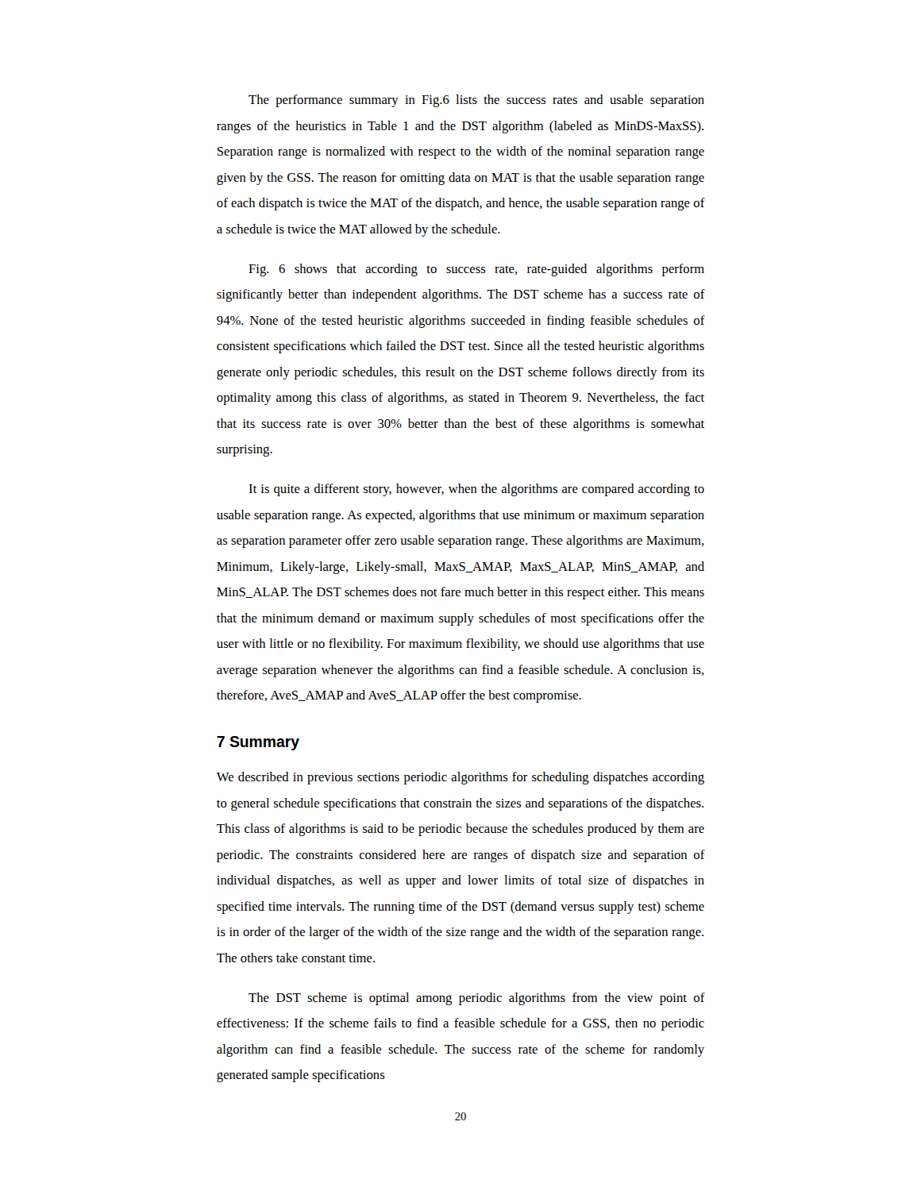The performance summary in Fig.6 lists the success rates and usable separation ranges of the heuristics in Table 1 and the DST algorithm (labeled as MinDS-MaxSS). Separation range is normalized with respect to the width of the nominal separation range given by the GSS. The reason for omitting data on MAT is that the usable separation range of each dispatch is twice the MAT of the dispatch, and hence, the usable separation range of a schedule is twice the MAT allowed by the schedule.
Fig. 6 shows that according to success rate, rate-guided algorithms perform significantly better than independent algorithms. The DST scheme has a success rate of 94%. None of the tested heuristic algorithms succeeded in finding feasible schedules of consistent specifications which failed the DST test. Since all the tested heuristic algorithms generate only periodic schedules, this result on the DST scheme follows directly from its optimality among this class of algorithms, as stated in Theorem 9. Nevertheless, the fact that its success rate is over 30% better than the best of these algorithms is somewhat surprising.
It is quite a different story, however, when the algorithms are compared according to usable separation range. As expected, algorithms that use minimum or maximum separation as separation parameter offer zero usable separation range. These algorithms are Maximum, Minimum, Likely-large, Likely-small, MaxS_AMAP, MaxS_ALAP, MinS_AMAP, and MinS_ALAP. The DST schemes does not fare much better in this respect either. This means that the minimum demand or maximum supply schedules of most specifications offer the user with little or no flexibility. For maximum flexibility, we should use algorithms that use average separation whenever the algorithms can find a feasible schedule. A conclusion is, therefore, AveS_AMAP and AveS_ALAP offer the best compromise.
7 Summary
We described in previous sections periodic algorithms for scheduling dispatches according to general schedule specifications that constrain the sizes and separations of the dispatches. This class of algorithms is said to be periodic because the schedules produced by them are periodic. The constraints considered here are ranges of dispatch size and separation of individual dispatches, as well as upper and lower limits of total size of dispatches in specified time intervals. The running time of the DST (demand versus supply test) scheme is in order of the larger of the width of the size range and the width of the separation range. The others take constant time.
The DST scheme is optimal among periodic algorithms from the view point of effectiveness: If the scheme fails to find a feasible schedule for a GSS, then no periodic algorithm can find a feasible schedule. The success rate of the scheme for randomly generated sample specifications
20